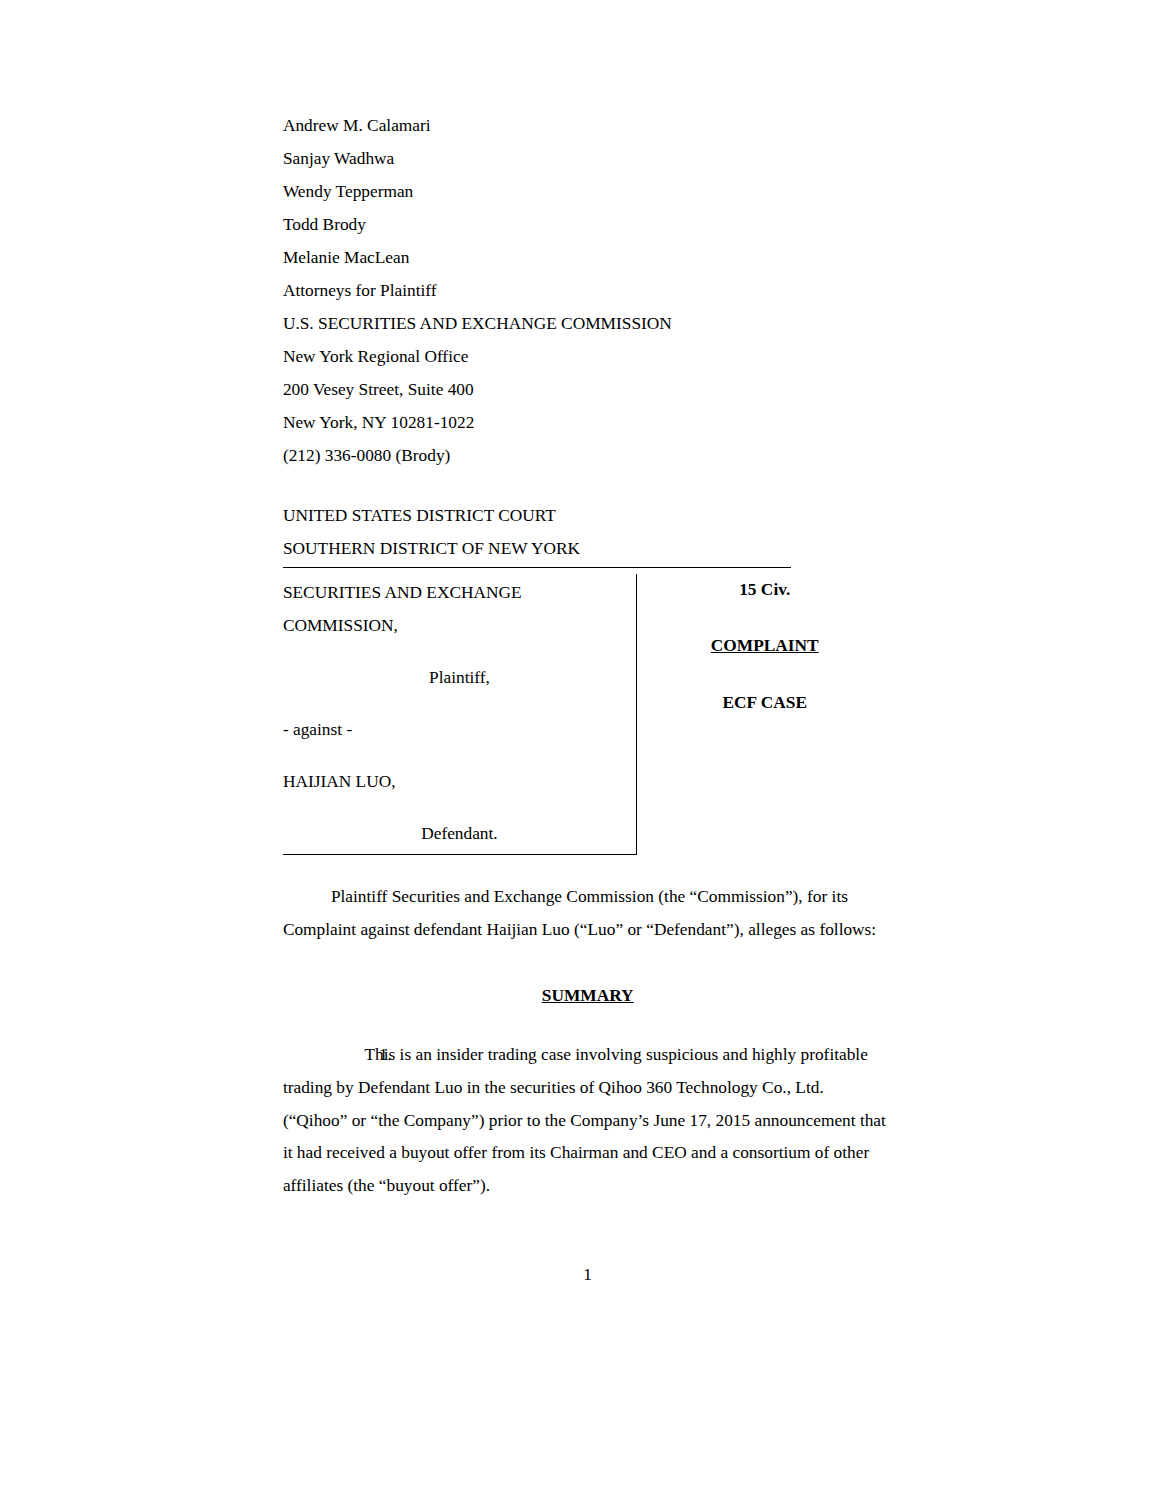Andrew M. Calamari
Sanjay Wadhwa
Wendy Tepperman
Todd Brody
Melanie MacLean
Attorneys for Plaintiff
U.S. SECURITIES AND EXCHANGE COMMISSION
New York Regional Office
200 Vesey Street, Suite 400
New York, NY 10281-1022
(212) 336-0080 (Brody)
UNITED STATES DISTRICT COURT
SOUTHERN DISTRICT OF NEW YORK
| SECURITIES AND EXCHANGE COMMISSION, Plaintiff, - against - HAIJIAN LUO, Defendant. | 15 Civ. COMPLAINT ECF CASE |
Plaintiff Securities and Exchange Commission (the “Commission”), for its Complaint against defendant Haijian Luo (“Luo” or “Defendant”), alleges as follows:
SUMMARY
1. This is an insider trading case involving suspicious and highly profitable trading by Defendant Luo in the securities of Qihoo 360 Technology Co., Ltd. (“Qihoo” or “the Company”) prior to the Company’s June 17, 2015 announcement that it had received a buyout offer from its Chairman and CEO and a consortium of other affiliates (the “buyout offer”).
1